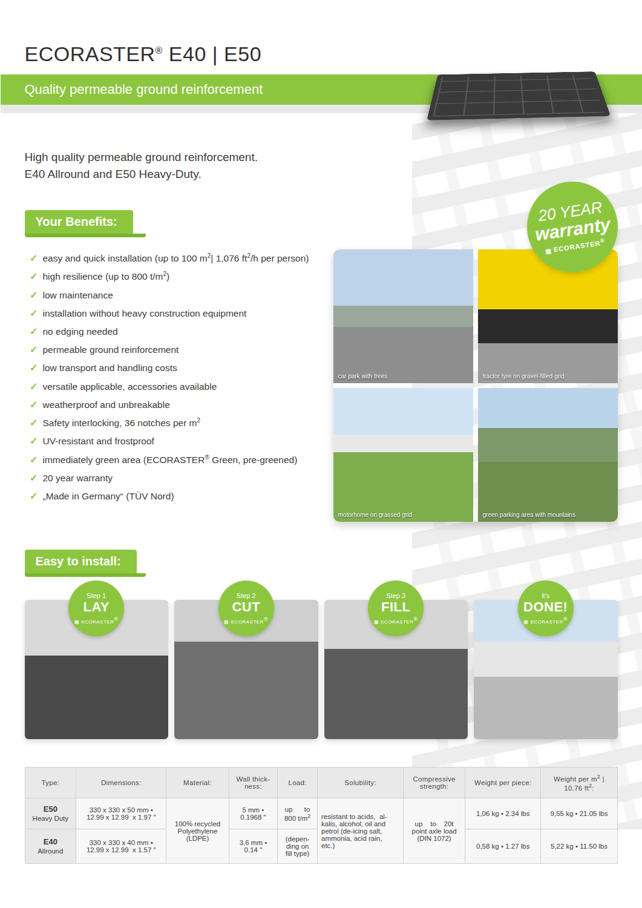ECORASTER® E40 | E50
Quality permeable ground reinforcement
High quality permeable ground reinforcement.
E40 Allround and E50 Heavy-Duty.
20 YEAR
warranty
ECORASTER®
Your Benefits:
easy and quick installation (up to 100 m2| 1,076 ft2/h per person)
high resilience (up to 800 t/m2)
low maintenance
installation without heavy construction equipment
no edging needed
permeable ground reinforcement
low transport and handling costs
versatile applicable, accessories available
weatherproof and unbreakable
Safety interlocking, 36 notches per m2
UV-resistant and frostproof
immediately green area (ECORASTER® Green, pre-greened)
20 year warranty
„Made in Germany“ (TÜV Nord)
car park with trees
tractor tyre on gravel-filled grid
motorhome on grassed grid
green parking area with mountains
Easy to install:
Step 1 LAY ECORASTER®
Step 2 CUT ECORASTER®
Step 3 FILL ECORASTER®
it’s DONE! ECORASTER®
| Type: | Dimensions: | Material: | Wall thick- ness: | Load: | Solubility: | Compressive strength: | Weight per piece: | Weight per m 2 / 10.76 ft 2 : |
| --- | --- | --- | --- | --- | --- | --- | --- | --- |
| E50 Heavy Duty | 330 x 330 x 50 mm • 12.99 x 12.99 x 1.97 " | 100% recycled Polyethylene (LDPE) | 5 mm • 0.1968 " | up to 800 t/m 2 | resistant to acids, al- kalis, alcohol, oil and petrol (de-icing salt, ammonia, acid rain, etc.) | up to 20t point axle load (DIN 1072) | 1,06 kg • 2.34 lbs | 9,55 kg • 21.05 lbs |
| E40 Allround | 330 x 330 x 40 mm • 12.99 x 12.99 x 1.57 " | 3,6 mm • 0.14 " | (depen- ding on fill type) | 0,58 kg • 1.27 lbs | 5,22 kg • 11.50 lbs |